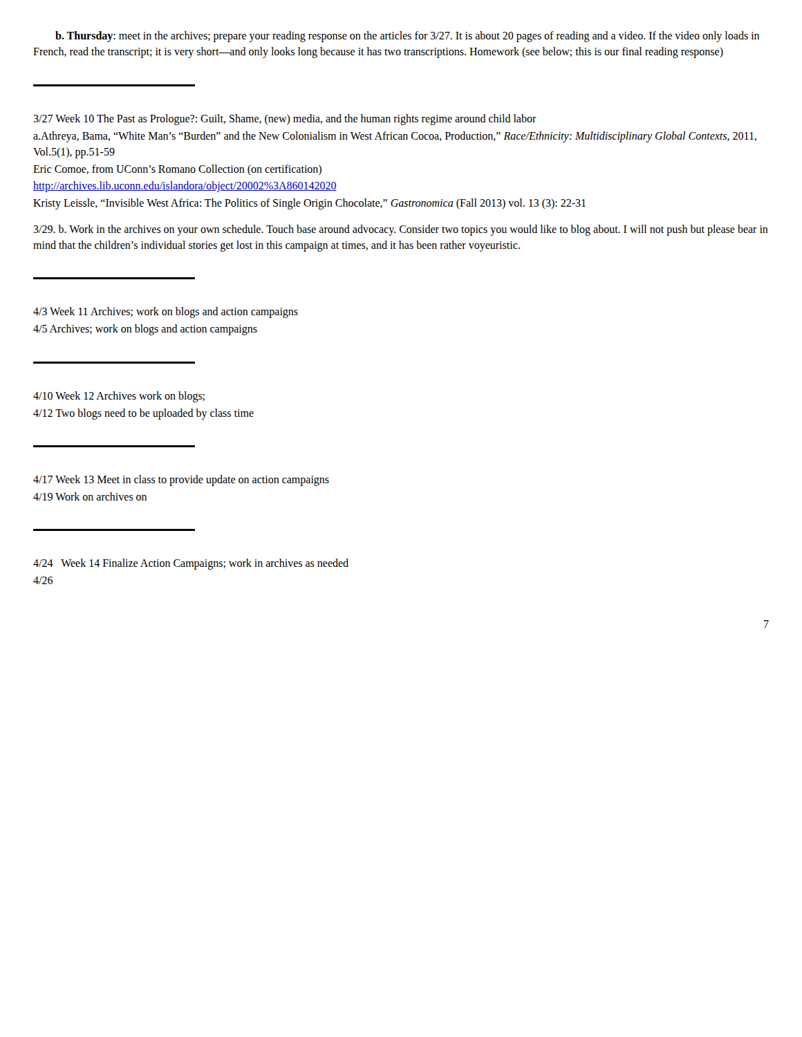b. Thursday: meet in the archives; prepare your reading response on the articles for 3/27. It is about 20 pages of reading and a video. If the video only loads in French, read the transcript; it is very short—and only looks long because it has two transcriptions. Homework (see below; this is our final reading response)
3/27 Week 10 The Past as Prologue?: Guilt, Shame, (new) media, and the human rights regime around child labor
a.Athreya, Bama, “White Man’s “Burden” and the New Colonialism in West African Cocoa, Production,” Race/Ethnicity: Multidisciplinary Global Contexts, 2011, Vol.5(1), pp.51-59
Eric Comoe, from UConn’s Romano Collection (on certification)
http://archives.lib.uconn.edu/islandora/object/20002%3A860142020
Kristy Leissle, “Invisible West Africa: The Politics of Single Origin Chocolate,” Gastronomica (Fall 2013) vol. 13 (3): 22-31
3/29. b. Work in the archives on your own schedule. Touch base around advocacy. Consider two topics you would like to blog about. I will not push but please bear in mind that the children’s individual stories get lost in this campaign at times, and it has been rather voyeuristic.
4/3 Week 11 Archives; work on blogs and action campaigns
4/5 Archives; work on blogs and action campaigns
4/10 Week 12 Archives work on blogs;
4/12 Two blogs need to be uploaded by class time
4/17 Week 13 Meet in class to provide update on action campaigns
4/19 Work on archives on
4/24 Week 14 Finalize Action Campaigns; work in archives as needed
4/26
7